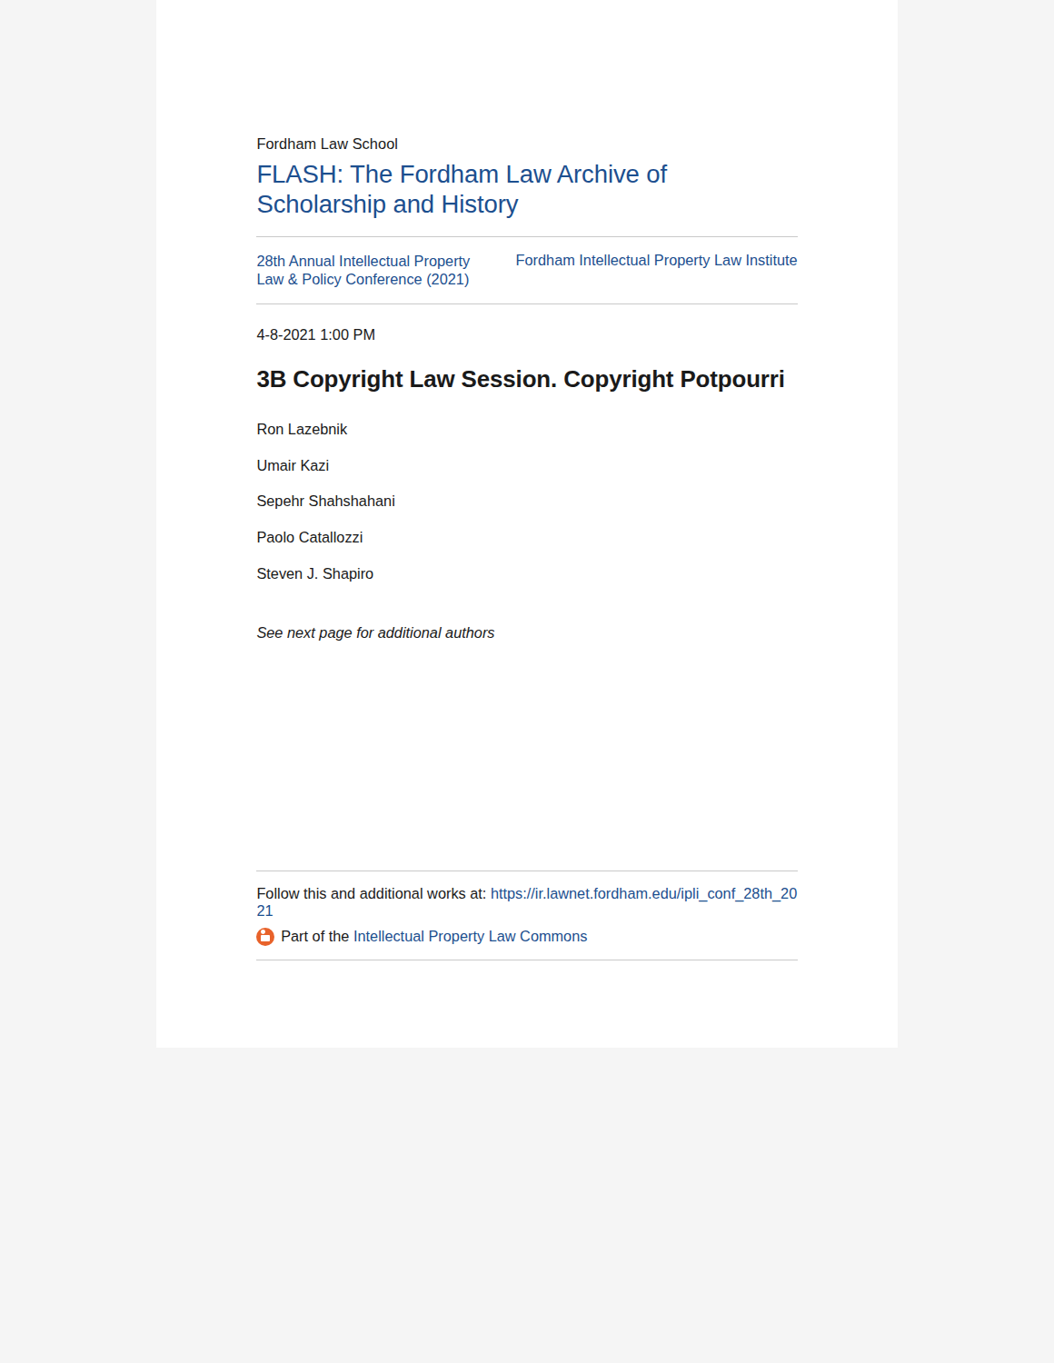Fordham Law School
FLASH: The Fordham Law Archive of Scholarship and History
28th Annual Intellectual Property Law & Policy Conference (2021)
Fordham Intellectual Property Law Institute
4-8-2021 1:00 PM
3B Copyright Law Session. Copyright Potpourri
Ron Lazebnik
Umair Kazi
Sepehr Shahshahani
Paolo Catallozzi
Steven J. Shapiro
See next page for additional authors
Follow this and additional works at: https://ir.lawnet.fordham.edu/ipli_conf_28th_2021
Part of the Intellectual Property Law Commons